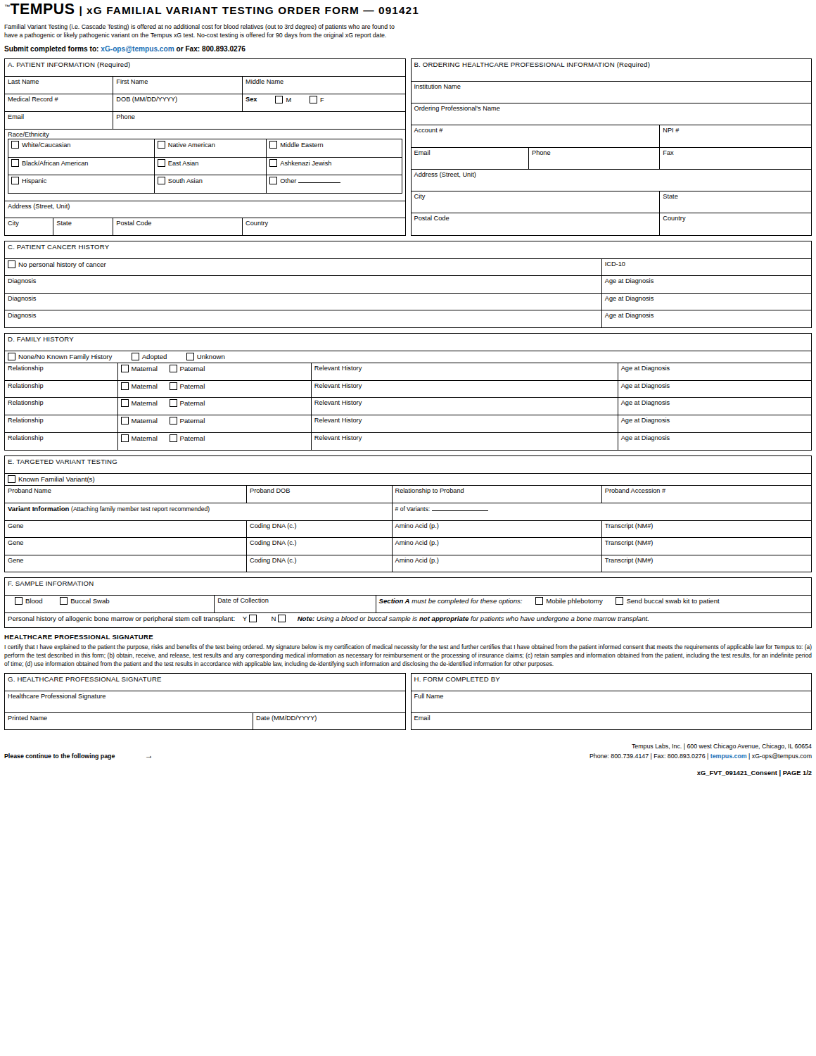™TEMPUS
| xG FAMILIAL VARIANT TESTING ORDER FORM — 091421
Familial Variant Testing (i.e. Cascade Testing) is offered at no additional cost for blood relatives (out to 3rd degree) of patients who are found to
have a pathogenic or likely pathogenic variant on the Tempus xG test. No-cost testing is offered for 90 days from the original xG report date.
Submit completed forms to: xG-ops@tempus.com or Fax: 800.893.0276
| A. PATIENT INFORMATION (Required) |
| Last Name | First Name | Middle Name |
| Medical Record # | DOB (MM/DD/YYYY) | Sex M F |
| Email | Phone |
| Race/Ethnicity / White/Caucasian / Native American / Middle Eastern / / Black/African American / East Asian / Ashkenazi Jewish / / Hispanic / South Asian / Other / |
| Address (Street, Unit) |
| City | State | Postal Code | Country |
| B. ORDERING HEALTHCARE PROFESSIONAL INFORMATION (Required) |
| Institution Name |
| Ordering Professional's Name |
| Account # | NPI # |
| Email | Phone | Fax |
| Address (Street, Unit) |
| City | State |
| Postal Code | Country |
| C. PATIENT CANCER HISTORY |
| No personal history of cancer | ICD-10 |
| Diagnosis | Age at Diagnosis |
| Diagnosis | Age at Diagnosis |
| Diagnosis | Age at Diagnosis |
| D. FAMILY HISTORY |
| None/No Known Family History Adopted Unknown |
| Relationship | Maternal Paternal | Relevant History | Age at Diagnosis |
| Relationship | Maternal Paternal | Relevant History | Age at Diagnosis |
| Relationship | Maternal Paternal | Relevant History | Age at Diagnosis |
| Relationship | Maternal Paternal | Relevant History | Age at Diagnosis |
| Relationship | Maternal Paternal | Relevant History | Age at Diagnosis |
| E. TARGETED VARIANT TESTING |
| Known Familial Variant(s) |
| Proband Name | Proband DOB | Relationship to Proband | Proband Accession # |
| Variant Information (Attaching family member test report recommended) | # of Variants: |
| Gene | Coding DNA (c.) | Amino Acid (p.) | Transcript (NM#) |
| Gene | Coding DNA (c.) | Amino Acid (p.) | Transcript (NM#) |
| Gene | Coding DNA (c.) | Amino Acid (p.) | Transcript (NM#) |
| F. SAMPLE INFORMATION |
| Blood Buccal Swab | Date of Collection | Section A must be completed for these options: Mobile phlebotomy Send buccal swab kit to patient |
| Personal history of allogenic bone marrow or peripheral stem cell transplant: Y N Note: Using a blood or buccal sample is not appropriate for patients who have undergone a bone marrow transplant. |
HEALTHCARE PROFESSIONAL SIGNATURE
I certify that I have explained to the patient the purpose, risks and benefits of the test being ordered. My signature below is my certification of medical necessity for the test and further certifies that I have obtained from the patient informed consent that meets the requirements of applicable law for Tempus to: (a) perform the test described in this form; (b) obtain, receive, and release, test results and any corresponding medical information as necessary for reimbursement or the processing of insurance claims; (c) retain samples and information obtained from the patient, including the test results, for an indefinite period of time; (d) use information obtained from the patient and the test results in accordance with applicable law, including de-identifying such information and disclosing the de-identified information for other purposes.
| G. HEALTHCARE PROFESSIONAL SIGNATURE |
| Healthcare Professional Signature |
| Printed Name | Date (MM/DD/YYYY) |
| H. FORM COMPLETED BY |
| Full Name |
| Email |
Please continue to the following page →
Tempus Labs, Inc. | 600 west Chicago Avenue, Chicago, IL 60654
Phone: 800.739.4147 | Fax: 800.893.0276 | tempus.com | xG-ops@tempus.com
xG_FVT_091421_Consent | PAGE 1/2